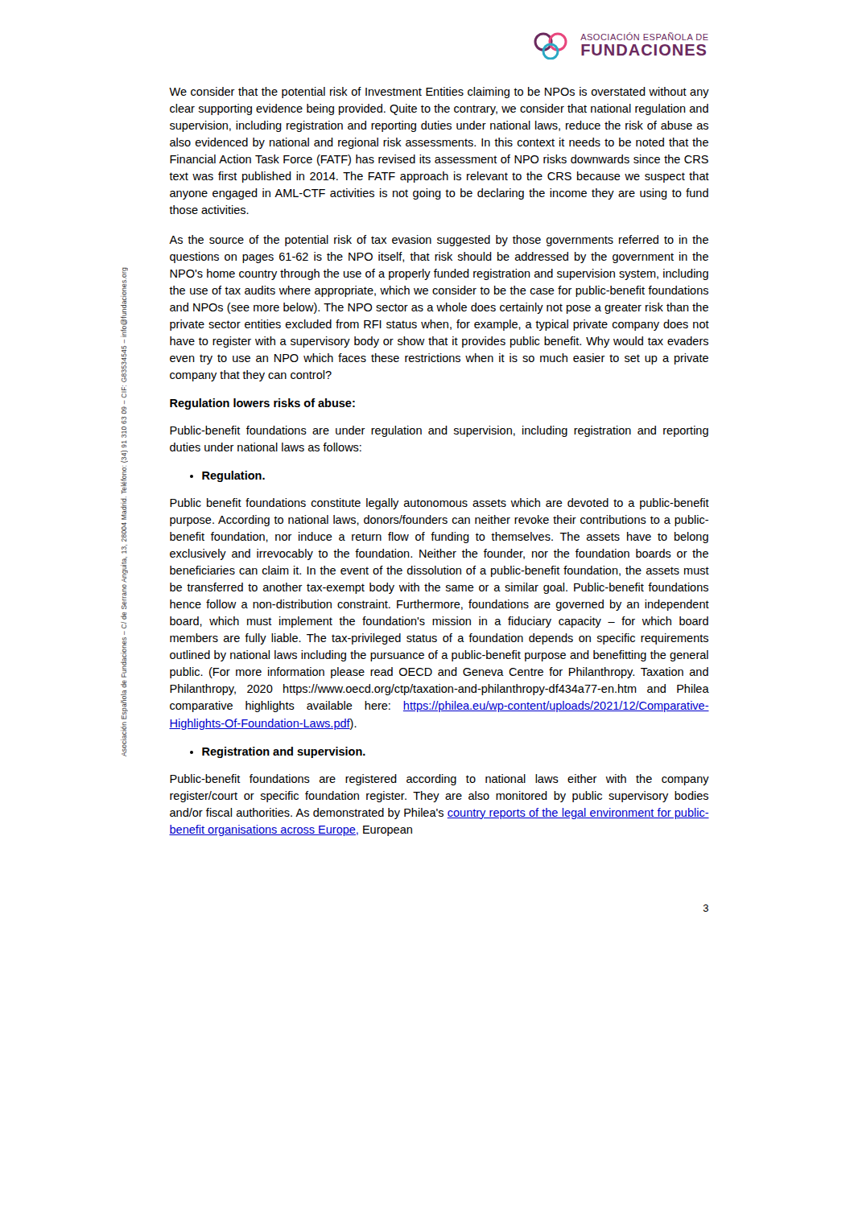Asociación Española de Fundaciones – C/ de Serrano Anguita, 13, 28004 Madrid. Teléfono: (34) 91 310 63 09 – CIF: G83534545 – info@fundaciones.org
ASOCIACIÓN ESPAÑOLA DE
FUNDACIONES
We consider that the potential risk of Investment Entities claiming to be NPOs is overstated without any clear supporting evidence being provided. Quite to the contrary, we consider that national regulation and supervision, including registration and reporting duties under national laws, reduce the risk of abuse as also evidenced by national and regional risk assessments. In this context it needs to be noted that the Financial Action Task Force (FATF) has revised its assessment of NPO risks downwards since the CRS text was first published in 2014. The FATF approach is relevant to the CRS because we suspect that anyone engaged in AML-CTF activities is not going to be declaring the income they are using to fund those activities.
As the source of the potential risk of tax evasion suggested by those governments referred to in the questions on pages 61-62 is the NPO itself, that risk should be addressed by the government in the NPO's home country through the use of a properly funded registration and supervision system, including the use of tax audits where appropriate, which we consider to be the case for public-benefit foundations and NPOs (see more below). The NPO sector as a whole does certainly not pose a greater risk than the private sector entities excluded from RFI status when, for example, a typical private company does not have to register with a supervisory body or show that it provides public benefit. Why would tax evaders even try to use an NPO which faces these restrictions when it is so much easier to set up a private company that they can control?
Regulation lowers risks of abuse:
Public-benefit foundations are under regulation and supervision, including registration and reporting duties under national laws as follows:
Regulation.
Public benefit foundations constitute legally autonomous assets which are devoted to a public-benefit purpose. According to national laws, donors/founders can neither revoke their contributions to a public-benefit foundation, nor induce a return flow of funding to themselves. The assets have to belong exclusively and irrevocably to the foundation. Neither the founder, nor the foundation boards or the beneficiaries can claim it. In the event of the dissolution of a public-benefit foundation, the assets must be transferred to another tax-exempt body with the same or a similar goal. Public-benefit foundations hence follow a non-distribution constraint. Furthermore, foundations are governed by an independent board, which must implement the foundation's mission in a fiduciary capacity – for which board members are fully liable. The tax-privileged status of a foundation depends on specific requirements outlined by national laws including the pursuance of a public-benefit purpose and benefitting the general public. (For more information please read OECD and Geneva Centre for Philanthropy. Taxation and Philanthropy, 2020 https://www.oecd.org/ctp/taxation-and-philanthropy-df434a77-en.htm and Philea comparative highlights available here: https://philea.eu/wp-content/uploads/2021/12/Comparative-Highlights-Of-Foundation-Laws.pdf).
Registration and supervision.
Public-benefit foundations are registered according to national laws either with the company register/court or specific foundation register. They are also monitored by public supervisory bodies and/or fiscal authorities. As demonstrated by Philea's country reports of the legal environment for public-benefit organisations across Europe, European
3